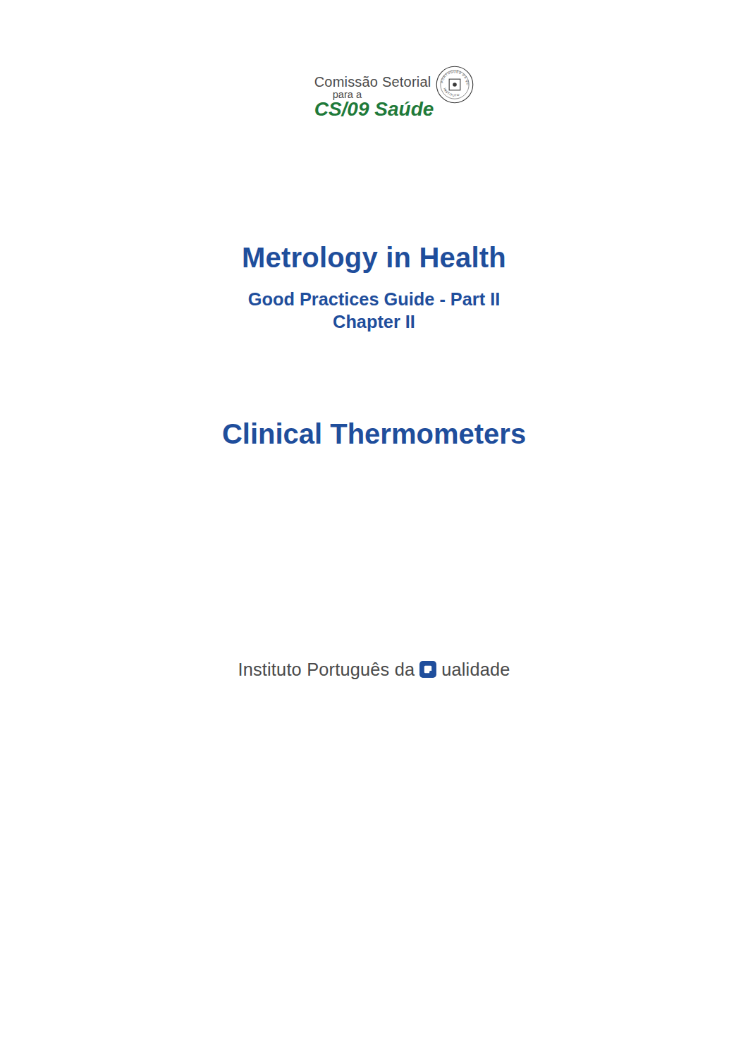PORTUGUÊS DA QUALIDADE INSTITUTO
Comissão Setorial
para a
CS/09 Saúde
Metrology in Health
Good Practices Guide - Part II
Chapter II
Clinical Thermometers
Instituto Português da ualidade